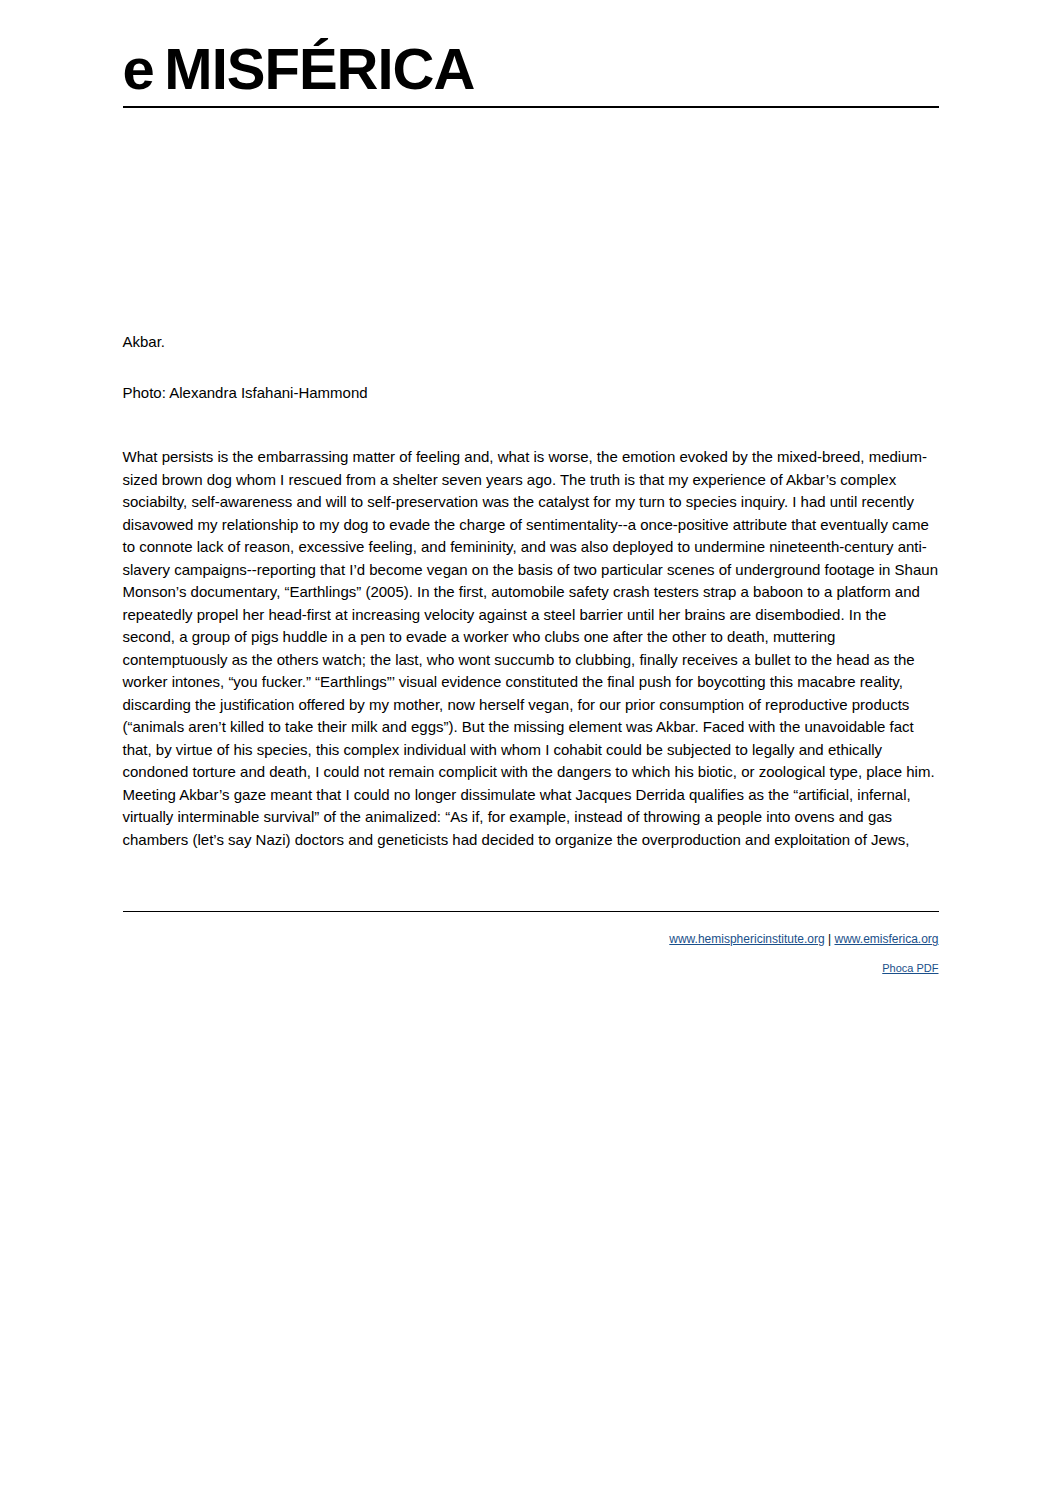e MISFÉRICA
Akbar.
Photo: Alexandra Isfahani-Hammond
What persists is the embarrassing matter of feeling and, what is worse, the emotion evoked by the mixed-breed, medium-sized brown dog whom I rescued from a shelter seven years ago. The truth is that my experience of Akbar’s complex sociabilty, self-awareness and will to self-preservation was the catalyst for my turn to species inquiry. I had until recently disavowed my relationship to my dog to evade the charge of sentimentality--a once-positive attribute that eventually came to connote lack of reason, excessive feeling, and femininity, and was also deployed to undermine nineteenth-century anti-slavery campaigns--reporting that I’d become vegan on the basis of two particular scenes of underground footage in Shaun Monson’s documentary, “Earthlings” (2005). In the first, automobile safety crash testers strap a baboon to a platform and repeatedly propel her head-first at increasing velocity against a steel barrier until her brains are disembodied. In the second, a group of pigs huddle in a pen to evade a worker who clubs one after the other to death, muttering contemptuously as the others watch; the last, who wont succumb to clubbing, finally receives a bullet to the head as the worker intones, “you fucker.” “Earthlings”’ visual evidence constituted the final push for boycotting this macabre reality, discarding the justification offered by my mother, now herself vegan, for our prior consumption of reproductive products (“animals aren’t killed to take their milk and eggs”). But the missing element was Akbar. Faced with the unavoidable fact that, by virtue of his species, this complex individual with whom I cohabit could be subjected to legally and ethically condoned torture and death, I could not remain complicit with the dangers to which his biotic, or zoological type, place him. Meeting Akbar’s gaze meant that I could no longer dissimulate what Jacques Derrida qualifies as the “artificial, infernal, virtually interminable survival” of the animalized: “As if, for example, instead of throwing a people into ovens and gas chambers (let’s say Nazi) doctors and geneticists had decided to organize the overproduction and exploitation of Jews,
www.hemisphericinstitute.org | www.emisferica.org
Phoca PDF